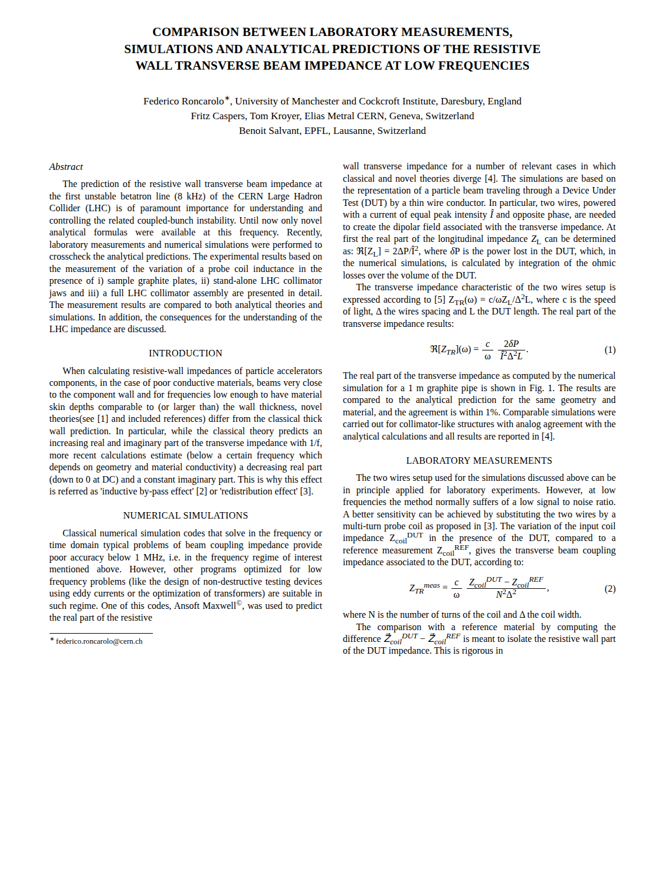COMPARISON BETWEEN LABORATORY MEASUREMENTS,
SIMULATIONS AND ANALYTICAL PREDICTIONS OF THE RESISTIVE
WALL TRANSVERSE BEAM IMPEDANCE AT LOW FREQUENCIES
Federico Roncarolo∗, University of Manchester and Cockcroft Institute, Daresbury, England Fritz Caspers, Tom Kroyer, Elias Metral CERN, Geneva, Switzerland Benoit Salvant, EPFL, Lausanne, Switzerland
Abstract
The prediction of the resistive wall transverse beam impedance at the first unstable betatron line (8 kHz) of the CERN Large Hadron Collider (LHC) is of paramount importance for understanding and controlling the related coupled-bunch instability. Until now only novel analytical formulas were available at this frequency. Recently, laboratory measurements and numerical simulations were performed to crosscheck the analytical predictions. The experimental results based on the measurement of the variation of a probe coil inductance in the presence of i) sample graphite plates, ii) stand-alone LHC collimator jaws and iii) a full LHC collimator assembly are presented in detail. The measurement results are compared to both analytical theories and simulations. In addition, the consequences for the understanding of the LHC impedance are discussed.
Introduction
When calculating resistive-wall impedances of particle accelerators components, in the case of poor conductive materials, beams very close to the component wall and for frequencies low enough to have material skin depths comparable to (or larger than) the wall thickness, novel theories(see [1] and included references) differ from the classical thick wall prediction. In particular, while the classical theory predicts an increasing real and imaginary part of the transverse impedance with 1/f, more recent calculations estimate (below a certain frequency which depends on geometry and material conductivity) a decreasing real part (down to 0 at DC) and a constant imaginary part. This is why this effect is referred as 'inductive by-pass effect' [2] or 'redistribution effect' [3].
Numerical Simulations
Classical numerical simulation codes that solve in the frequency or time domain typical problems of beam coupling impedance provide poor accuracy below 1 MHz, i.e. in the frequency regime of interest mentioned above. However, other programs optimized for low frequency problems (like the design of non-destructive testing devices using eddy currents or the optimization of transformers) are suitable in such regime. One of this codes, Ansoft Maxwell©, was used to predict the real part of the resistive
∗ federico.roncarolo@cern.ch
wall transverse impedance for a number of relevant cases in which classical and novel theories diverge [4]. The simulations are based on the representation of a particle beam traveling through a Device Under Test (DUT) by a thin wire conductor. In particular, two wires, powered with a current of equal peak intensity Î and opposite phase, are needed to create the dipolar field associated with the transverse impedance. At first the real part of the longitudinal impedance ZL can be determined as: ℜ[ZL] = 2ΔP/Î2, where δ P is the power lost in the DUT, which, in the numerical simulations, is calculated by integration of the ohmic losses over the volume of the DUT.
The transverse impedance characteristic of the two wires setup is expressed according to [5] ZTR(ω) = c/ωZL/Δ2L, where c is the speed of light, Δ the wires spacing and L the DUT length. The real part of the transverse impedance results:
ℜ[ZTR](ω) = cω 2δP Î2Δ2L. (1)
The real part of the transverse impedance as computed by the numerical simulation for a 1 m graphite pipe is shown in Fig. 1. The results are compared to the analytical prediction for the same geometry and material, and the agreement is within 1%. Comparable simulations were carried out for collimator-like structures with analog agreement with the analytical calculations and all results are reported in [4].
Laboratory Measurements
The two wires setup used for the simulations discussed above can be in principle applied for laboratory experiments. However, at low frequencies the method normally suffers of a low signal to noise ratio. A better sensitivity can be achieved by substituting the two wires by a multi-turn probe coil as proposed in [3]. The variation of the input coil impedance ZcoilDUT in the presence of the DUT, compared to a reference measurement ZcoilREF, gives the transverse beam coupling impedance associated to the DUT, according to:
ZTRmeas = cω ZcoilDUT − ZcoilREF N2Δ2, (2)
where N is the number of turns of the coil and Δ the coil width.
The comparison with a reference material by computing the difference Z⃗coilDUT − Z⃗coilREF is meant to isolate the resistive wall part of the DUT impedance. This is rigorous in